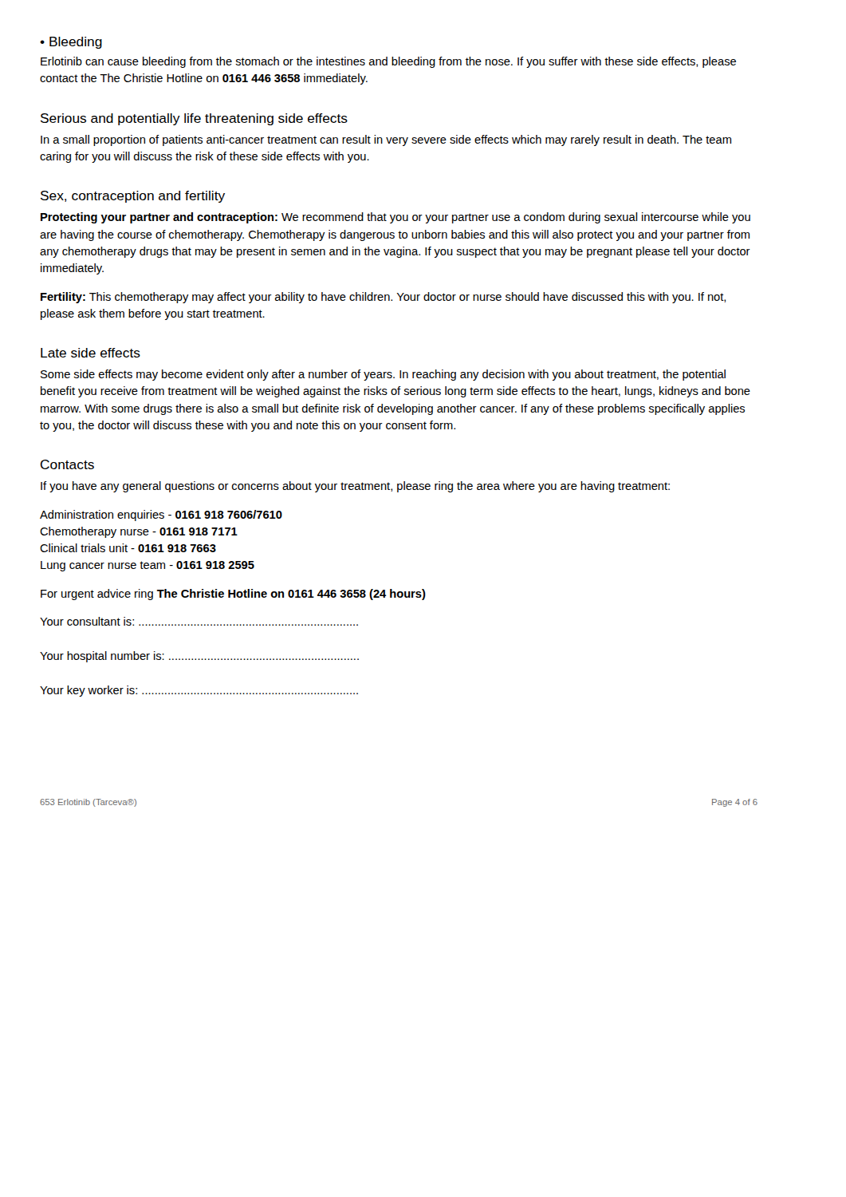• Bleeding
Erlotinib can cause bleeding from the stomach or the intestines and bleeding from the nose. If you suffer with these side effects, please contact the The Christie Hotline on 0161 446 3658 immediately.
Serious and potentially life threatening side effects
In a small proportion of patients anti-cancer treatment can result in very severe side effects which may rarely result in death. The team caring for you will discuss the risk of these side effects with you.
Sex, contraception and fertility
Protecting your partner and contraception: We recommend that you or your partner use a condom during sexual intercourse while you are having the course of chemotherapy. Chemotherapy is dangerous to unborn babies and this will also protect you and your partner from any chemotherapy drugs that may be present in semen and in the vagina. If you suspect that you may be pregnant please tell your doctor immediately.
Fertility: This chemotherapy may affect your ability to have children. Your doctor or nurse should have discussed this with you. If not, please ask them before you start treatment.
Late side effects
Some side effects may become evident only after a number of years. In reaching any decision with you about treatment, the potential benefit you receive from treatment will be weighed against the risks of serious long term side effects to the heart, lungs, kidneys and bone marrow. With some drugs there is also a small but definite risk of developing another cancer. If any of these problems specifically applies to you, the doctor will discuss these with you and note this on your consent form.
Contacts
If you have any general questions or concerns about your treatment, please ring the area where you are having treatment:
Administration enquiries - 0161 918 7606/7610
Chemotherapy nurse - 0161 918 7171
Clinical trials unit - 0161 918 7663
Lung cancer nurse team - 0161 918 2595
For urgent advice ring The Christie Hotline on 0161 446 3658 (24 hours)
Your consultant is: ....................................................................
Your hospital number is: ...........................................................
Your key worker is: ...................................................................
653 Erlotinib (Tarceva®) Page 4 of 6